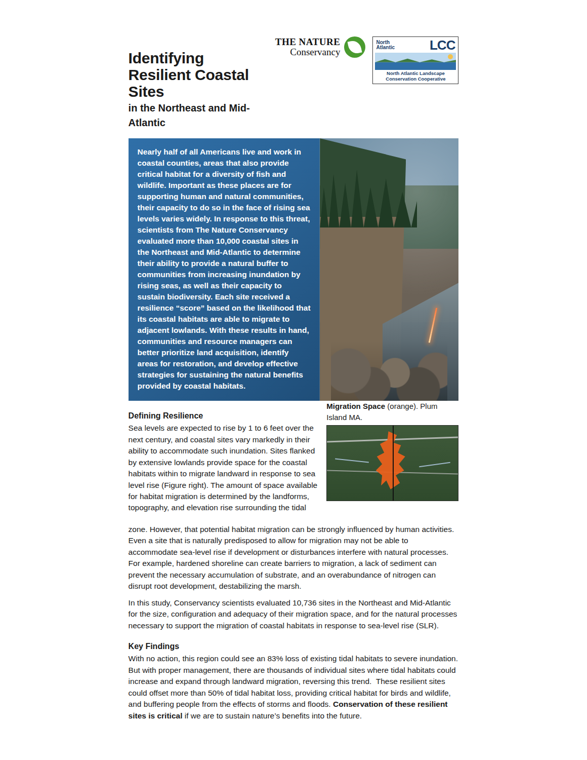Identifying Resilient Coastal Sites
in the Northeast and Mid-Atlantic
The Nature Conservancy
North
Atlantic
LCC
North Atlantic Landscape
Conservation Cooperative
Nearly half of all Americans live and work in coastal counties, areas that also provide critical habitat for a diversity of fish and wildlife. Important as these places are for supporting human and natural communities, their capacity to do so in the face of rising sea levels varies widely. In response to this threat, scientists from The Nature Conservancy evaluated more than 10,000 coastal sites in the Northeast and Mid-Atlantic to determine their ability to provide a natural buffer to communities from increasing inundation by rising seas, as well as their capacity to sustain biodiversity. Each site received a resilience “score” based on the likelihood that its coastal habitats are able to migrate to adjacent lowlands. With these results in hand, communities and resource managers can better prioritize land acquisition, identify areas for restoration, and develop effective strategies for sustaining the natural benefits provided by coastal habitats.
Defining Resilience
Sea levels are expected to rise by 1 to 6 feet over the next century, and coastal sites vary markedly in their ability to accommodate such inundation. Sites flanked by extensive lowlands provide space for the coastal habitats within to migrate landward in response to sea level rise (Figure right). The amount of space available for habitat migration is determined by the landforms, topography, and elevation rise surrounding the tidal
Migration Space (orange). Plum Island MA.
zone. However, that potential habitat migration can be strongly influenced by human activities. Even a site that is naturally predisposed to allow for migration may not be able to accommodate sea-level rise if development or disturbances interfere with natural processes. For example, hardened shoreline can create barriers to migration, a lack of sediment can prevent the necessary accumulation of substrate, and an overabundance of nitrogen can disrupt root development, destabilizing the marsh.
In this study, Conservancy scientists evaluated 10,736 sites in the Northeast and Mid-Atlantic for the size, configuration and adequacy of their migration space, and for the natural processes necessary to support the migration of coastal habitats in response to sea-level rise (SLR).
Key Findings
With no action, this region could see an 83% loss of existing tidal habitats to severe inundation. But with proper management, there are thousands of individual sites where tidal habitats could increase and expand through landward migration, reversing this trend. These resilient sites could offset more than 50% of tidal habitat loss, providing critical habitat for birds and wildlife, and buffering people from the effects of storms and floods. Conservation of these resilient sites is critical if we are to sustain nature’s benefits into the future.